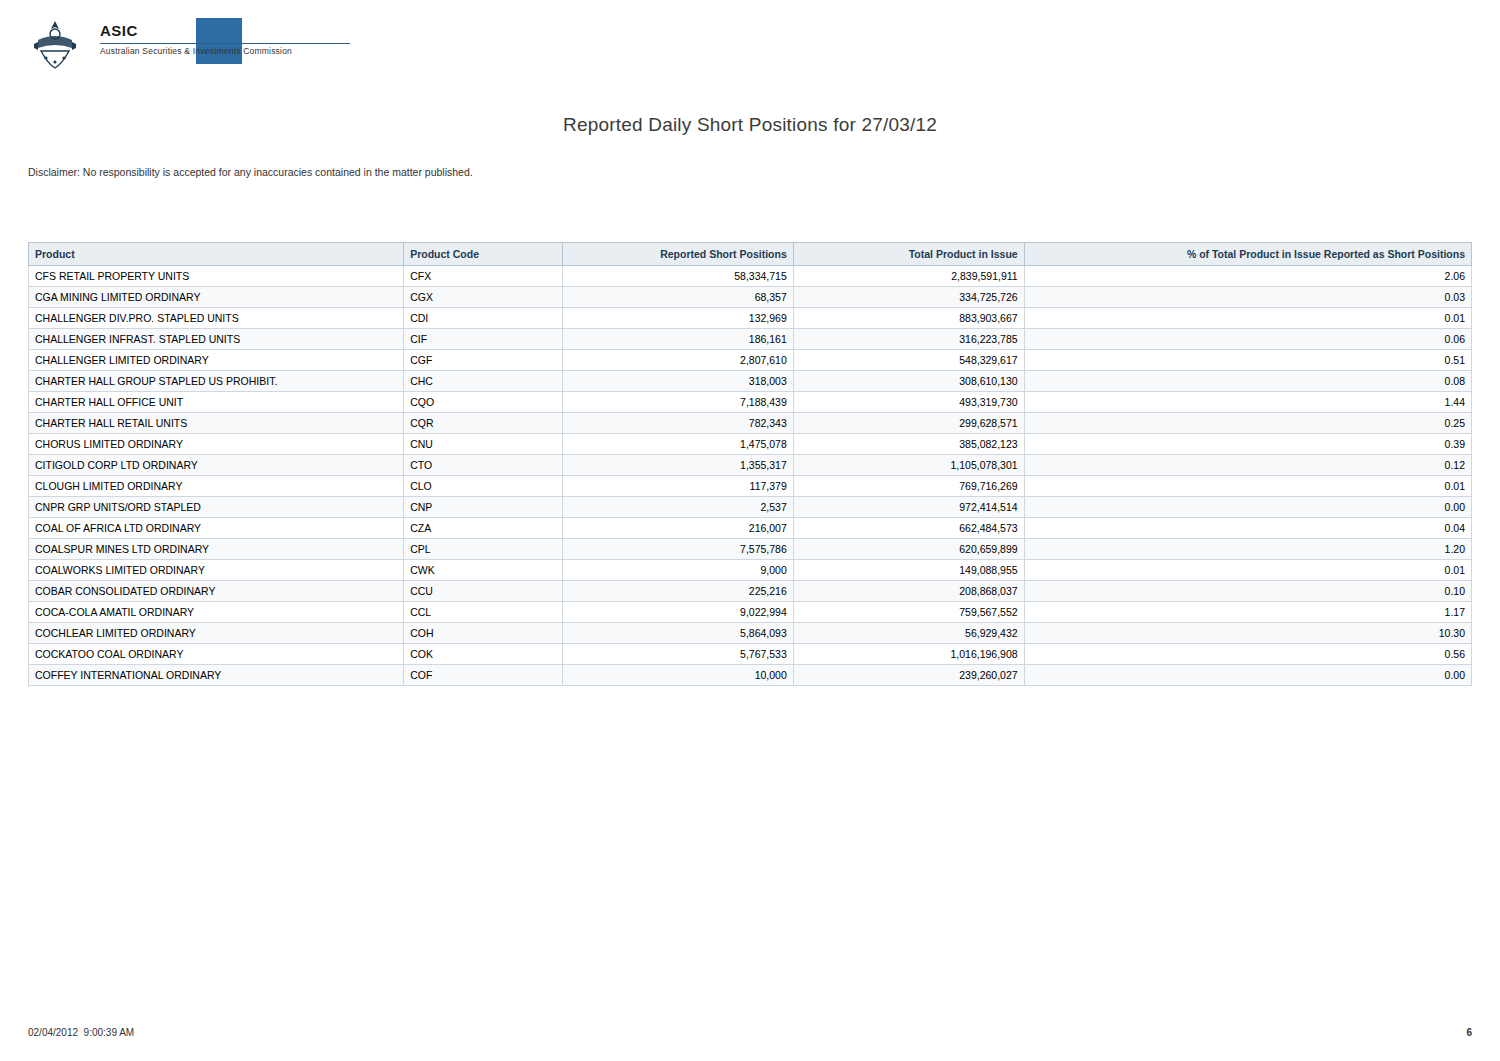ASIC
Australian Securities & Investments Commission
Reported Daily Short Positions for 27/03/12
Disclaimer: No responsibility is accepted for any inaccuracies contained in the matter published.
| Product | Product Code | Reported Short Positions | Total Product in Issue | % of Total Product in Issue Reported as Short Positions |
| --- | --- | --- | --- | --- |
| CFS RETAIL PROPERTY UNITS | CFX | 58,334,715 | 2,839,591,911 | 2.06 |
| CGA MINING LIMITED ORDINARY | CGX | 68,357 | 334,725,726 | 0.03 |
| CHALLENGER DIV.PRO. STAPLED UNITS | CDI | 132,969 | 883,903,667 | 0.01 |
| CHALLENGER INFRAST. STAPLED UNITS | CIF | 186,161 | 316,223,785 | 0.06 |
| CHALLENGER LIMITED ORDINARY | CGF | 2,807,610 | 548,329,617 | 0.51 |
| CHARTER HALL GROUP STAPLED US PROHIBIT. | CHC | 318,003 | 308,610,130 | 0.08 |
| CHARTER HALL OFFICE UNIT | CQO | 7,188,439 | 493,319,730 | 1.44 |
| CHARTER HALL RETAIL UNITS | CQR | 782,343 | 299,628,571 | 0.25 |
| CHORUS LIMITED ORDINARY | CNU | 1,475,078 | 385,082,123 | 0.39 |
| CITIGOLD CORP LTD ORDINARY | CTO | 1,355,317 | 1,105,078,301 | 0.12 |
| CLOUGH LIMITED ORDINARY | CLO | 117,379 | 769,716,269 | 0.01 |
| CNPR GRP UNITS/ORD STAPLED | CNP | 2,537 | 972,414,514 | 0.00 |
| COAL OF AFRICA LTD ORDINARY | CZA | 216,007 | 662,484,573 | 0.04 |
| COALSPUR MINES LTD ORDINARY | CPL | 7,575,786 | 620,659,899 | 1.20 |
| COALWORKS LIMITED ORDINARY | CWK | 9,000 | 149,088,955 | 0.01 |
| COBAR CONSOLIDATED ORDINARY | CCU | 225,216 | 208,868,037 | 0.10 |
| COCA-COLA AMATIL ORDINARY | CCL | 9,022,994 | 759,567,552 | 1.17 |
| COCHLEAR LIMITED ORDINARY | COH | 5,864,093 | 56,929,432 | 10.30 |
| COCKATOO COAL ORDINARY | COK | 5,767,533 | 1,016,196,908 | 0.56 |
| COFFEY INTERNATIONAL ORDINARY | COF | 10,000 | 239,260,027 | 0.00 |
02/04/2012 9:00:39 AM 6